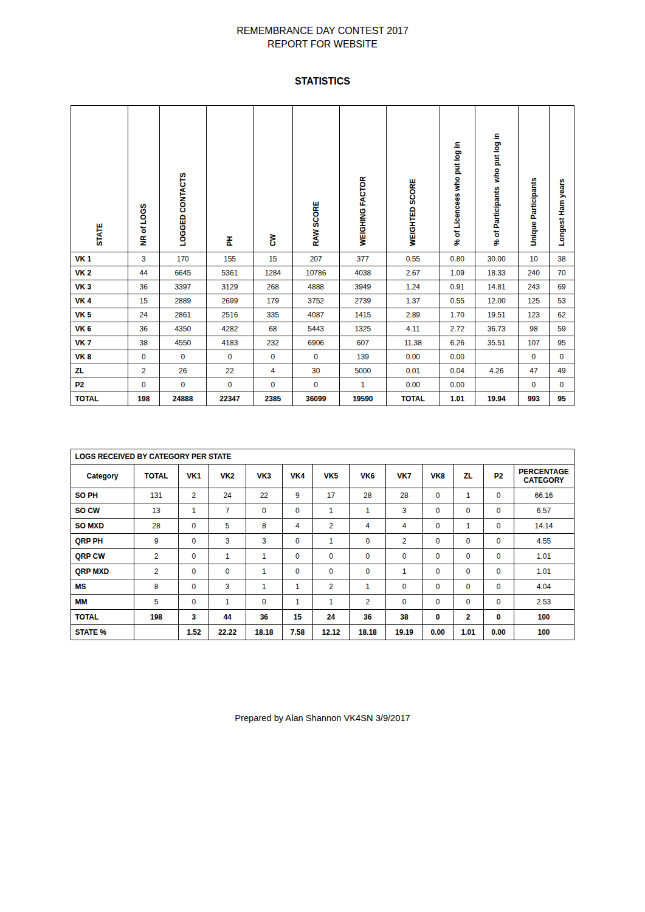REMEMBRANCE DAY CONTEST 2017
REPORT FOR WEBSITE
STATISTICS
| STATE | NR of LOGS | LOGGED CONTACTS | PH | CW | RAW SCORE | WEIGHING FACTOR | WEIGHTED SCORE | % of Licencees who put log in | % of Participants who put log in | Unique Participants | Longest Ham years |
| --- | --- | --- | --- | --- | --- | --- | --- | --- | --- | --- | --- |
| VK 1 | 3 | 170 | 155 | 15 | 207 | 377 | 0.55 | 0.80 | 30.00 | 10 | 38 |
| VK 2 | 44 | 6645 | 5361 | 1284 | 10786 | 4038 | 2.67 | 1.09 | 18.33 | 240 | 70 |
| VK 3 | 36 | 3397 | 3129 | 268 | 4888 | 3949 | 1.24 | 0.91 | 14.81 | 243 | 69 |
| VK 4 | 15 | 2889 | 2699 | 179 | 3752 | 2739 | 1.37 | 0.55 | 12.00 | 125 | 53 |
| VK 5 | 24 | 2861 | 2516 | 335 | 4087 | 1415 | 2.89 | 1.70 | 19.51 | 123 | 62 |
| VK 6 | 36 | 4350 | 4282 | 68 | 5443 | 1325 | 4.11 | 2.72 | 36.73 | 98 | 59 |
| VK 7 | 38 | 4550 | 4183 | 232 | 6906 | 607 | 11.38 | 6.26 | 35.51 | 107 | 95 |
| VK 8 | 0 | 0 | 0 | 0 | 0 | 139 | 0.00 | 0.00 | | 0 | 0 |
| ZL | 2 | 26 | 22 | 4 | 30 | 5000 | 0.01 | 0.04 | 4.26 | 47 | 49 |
| P2 | 0 | 0 | 0 | 0 | 0 | 1 | 0.00 | 0.00 | | 0 | 0 |
| TOTAL | 198 | 24888 | 22347 | 2385 | 36099 | 19590 | TOTAL | 1.01 | 19.94 | 993 | 95 |
LOGS RECEIVED BY CATEGORY PER STATE
| Category | TOTAL | VK1 | VK2 | VK3 | VK4 | VK5 | VK6 | VK7 | VK8 | ZL | P2 | PERCENTAGE CATEGORY |
| --- | --- | --- | --- | --- | --- | --- | --- | --- | --- | --- | --- | --- |
| SO PH | 131 | 2 | 24 | 22 | 9 | 17 | 28 | 28 | 0 | 1 | 0 | 66.16 |
| SO CW | 13 | 1 | 7 | 0 | 0 | 1 | 1 | 3 | 0 | 0 | 0 | 6.57 |
| SO MXD | 28 | 0 | 5 | 8 | 4 | 2 | 4 | 4 | 0 | 1 | 0 | 14.14 |
| QRP PH | 9 | 0 | 3 | 3 | 0 | 1 | 0 | 2 | 0 | 0 | 0 | 4.55 |
| QRP CW | 2 | 0 | 1 | 1 | 0 | 0 | 0 | 0 | 0 | 0 | 0 | 1.01 |
| QRP MXD | 2 | 0 | 0 | 1 | 0 | 0 | 0 | 1 | 0 | 0 | 0 | 1.01 |
| MS | 8 | 0 | 3 | 1 | 1 | 2 | 1 | 0 | 0 | 0 | 0 | 4.04 |
| MM | 5 | 0 | 1 | 0 | 1 | 1 | 2 | 0 | 0 | 0 | 0 | 2.53 |
| TOTAL | 198 | 3 | 44 | 36 | 15 | 24 | 36 | 38 | 0 | 2 | 0 | 100 |
| STATE % | | 1.52 | 22.22 | 18.18 | 7.58 | 12.12 | 18.18 | 19.19 | 0.00 | 1.01 | 0.00 | 100 |
Prepared by Alan Shannon VK4SN 3/9/2017